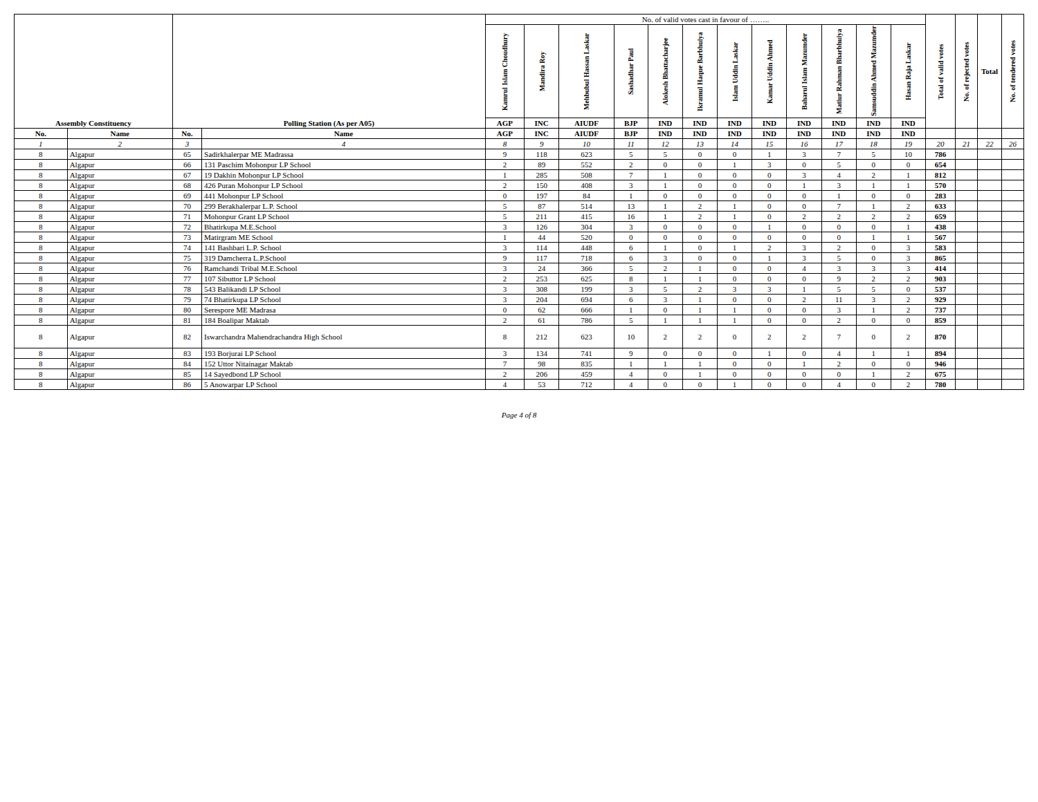| | | No. of valid votes cast in favour of …….. | Total of valid votes | No. of rejected votes | Total | No. of tendered votes |
| --- | --- | --- | --- | --- | --- | --- |
| Kamrul Islam Choudhury | Mandira Roy | Mehbubul Hassan Laskar | Sashadhar Paul | Alokesh Bhattacharjee | Ikramul Haque Barbhuiya | Islam Uddin Laskar | Kamar Uddin Ahmed | Baharul Islam Mazumder | Matiur Rahman Bharbhuiya | Samsuddin Ahmed Mazumder | Hasan Raja Laskar |
| Assembly Constituency | Polling Station (As per A05) | AGP | INC | AIUDF | BJP | IND | IND | IND | IND | IND | IND | IND | IND |
| No. | Name | No. | Name | AGP | INC | AIUDF | BJP | IND | IND | IND | IND | IND | IND | IND | IND | | | | |
| 1 | 2 | 3 | 4 | 8 | 9 | 10 | 11 | 12 | 13 | 14 | 15 | 16 | 17 | 18 | 19 | 20 | 21 | 22 | 26 |
| 8 | Algapur | 65 | Sadirkhalerpar ME Madrassa | 9 | 118 | 623 | 5 | 5 | 0 | 0 | 1 | 3 | 7 | 5 | 10 | 786 | | | |
| 8 | Algapur | 66 | 131 Paschim Mohonpur LP School | 2 | 89 | 552 | 2 | 0 | 0 | 1 | 3 | 0 | 5 | 0 | 0 | 654 | | | |
| 8 | Algapur | 67 | 19 Dakhin Mohonpur LP School | 1 | 285 | 508 | 7 | 1 | 0 | 0 | 0 | 3 | 4 | 2 | 1 | 812 | | | |
| 8 | Algapur | 68 | 426 Puran Mohonpur LP School | 2 | 150 | 408 | 3 | 1 | 0 | 0 | 0 | 1 | 3 | 1 | 1 | 570 | | | |
| 8 | Algapur | 69 | 441 Mohonpur LP School | 0 | 197 | 84 | 1 | 0 | 0 | 0 | 0 | 0 | 1 | 0 | 0 | 283 | | | |
| 8 | Algapur | 70 | 299 Berakhalerpar L.P. School | 5 | 87 | 514 | 13 | 1 | 2 | 1 | 0 | 0 | 7 | 1 | 2 | 633 | | | |
| 8 | Algapur | 71 | Mohonpur Grant LP School | 5 | 211 | 415 | 16 | 1 | 2 | 1 | 0 | 2 | 2 | 2 | 2 | 659 | | | |
| 8 | Algapur | 72 | Bhatirkupa M.E.School | 3 | 126 | 304 | 3 | 0 | 0 | 0 | 1 | 0 | 0 | 0 | 1 | 438 | | | |
| 8 | Algapur | 73 | Matirgram ME School | 1 | 44 | 520 | 0 | 0 | 0 | 0 | 0 | 0 | 0 | 1 | 1 | 567 | | | |
| 8 | Algapur | 74 | 141 Bashbari L.P. School | 3 | 114 | 448 | 6 | 1 | 0 | 1 | 2 | 3 | 2 | 0 | 3 | 583 | | | |
| 8 | Algapur | 75 | 319 Damcherra L.P.School | 9 | 117 | 718 | 6 | 3 | 0 | 0 | 1 | 3 | 5 | 0 | 3 | 865 | | | |
| 8 | Algapur | 76 | Ramchandi Tribal M.E.School | 3 | 24 | 366 | 5 | 2 | 1 | 0 | 0 | 4 | 3 | 3 | 3 | 414 | | | |
| 8 | Algapur | 77 | 107 Sibuttor LP School | 2 | 253 | 625 | 8 | 1 | 1 | 0 | 0 | 0 | 9 | 2 | 2 | 903 | | | |
| 8 | Algapur | 78 | 543 Balikandi LP School | 3 | 308 | 199 | 3 | 5 | 2 | 3 | 3 | 1 | 5 | 5 | 0 | 537 | | | |
| 8 | Algapur | 79 | 74 Bhatirkupa LP School | 3 | 204 | 694 | 6 | 3 | 1 | 0 | 0 | 2 | 11 | 3 | 2 | 929 | | | |
| 8 | Algapur | 80 | Serespore ME Madrasa | 0 | 62 | 666 | 1 | 0 | 1 | 1 | 0 | 0 | 3 | 1 | 2 | 737 | | | |
| 8 | Algapur | 81 | 184 Boalipar Maktab | 2 | 61 | 786 | 5 | 1 | 1 | 1 | 0 | 0 | 2 | 0 | 0 | 859 | | | |
| 8 | Algapur | 82 | Iswarchandra Mahendrachandra High School | 8 | 212 | 623 | 10 | 2 | 2 | 0 | 2 | 2 | 7 | 0 | 2 | 870 | | | |
| 8 | Algapur | 83 | 193 Borjurai LP School | 3 | 134 | 741 | 9 | 0 | 0 | 0 | 1 | 0 | 4 | 1 | 1 | 894 | | | |
| 8 | Algapur | 84 | 152 Uttor Nitainagar Maktab | 7 | 98 | 835 | 1 | 1 | 1 | 0 | 0 | 1 | 2 | 0 | 0 | 946 | | | |
| 8 | Algapur | 85 | 14 Sayedbond LP School | 2 | 206 | 459 | 4 | 0 | 1 | 0 | 0 | 0 | 0 | 1 | 2 | 675 | | | |
| 8 | Algapur | 86 | 5 Anowarpar LP School | 4 | 53 | 712 | 4 | 0 | 0 | 1 | 0 | 0 | 4 | 0 | 2 | 780 | | | |
Page 4 of 8